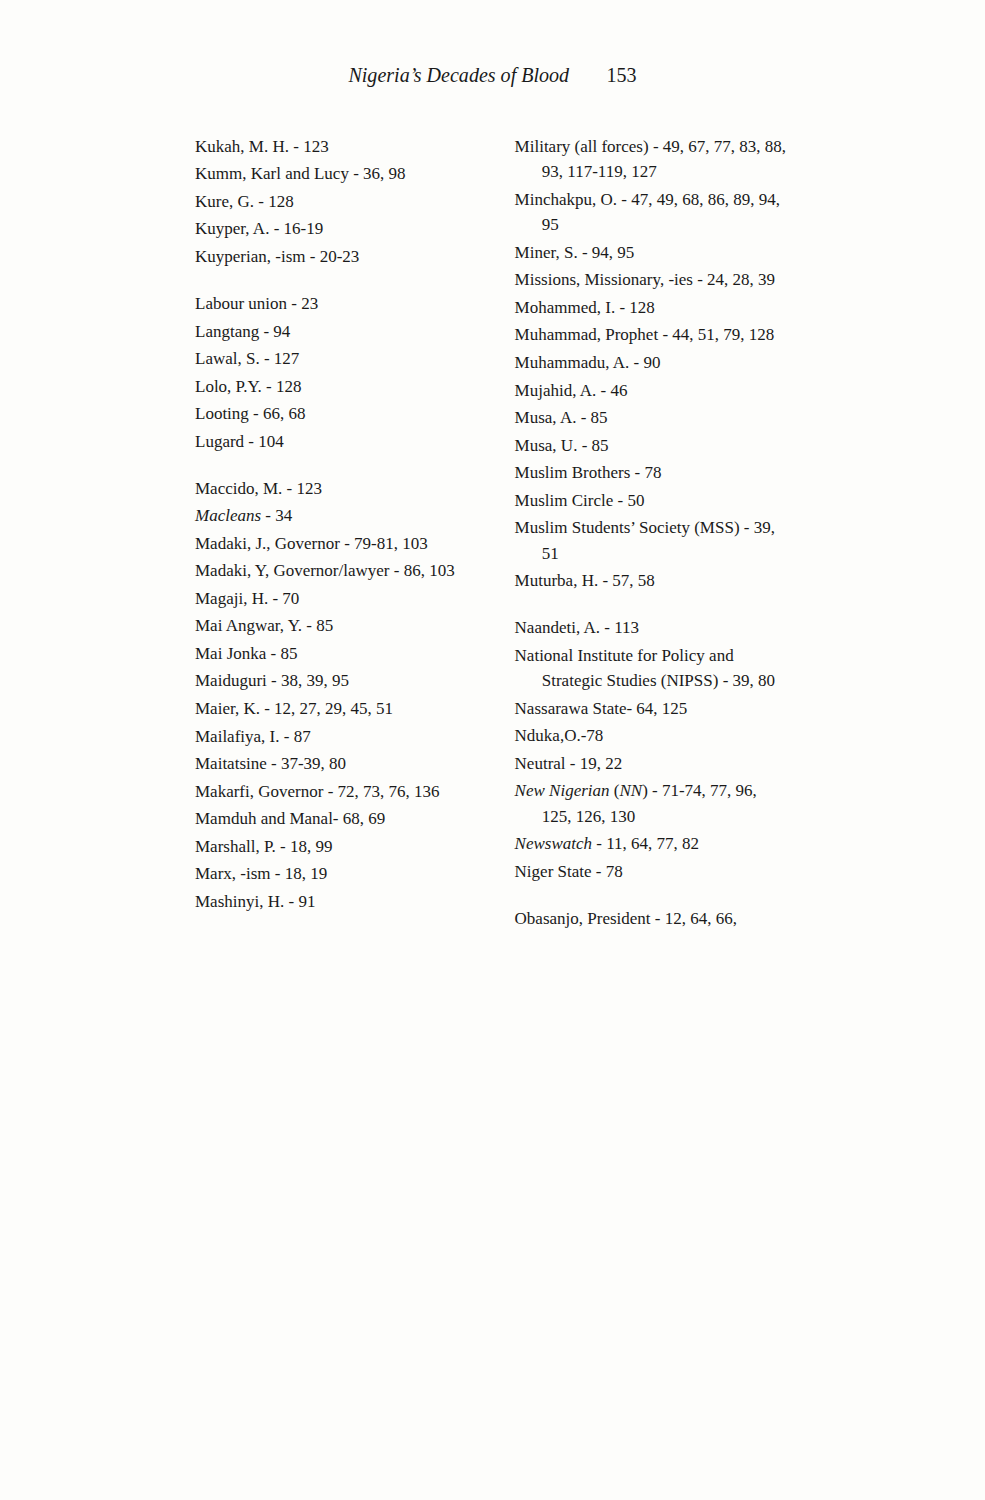Nigeria’s Decades of Blood 153
Kukah, M. H. - 123
Kumm, Karl and Lucy - 36, 98
Kure, G. - 128
Kuyper, A. - 16-19
Kuyperian, -ism - 20-23
Labour union - 23
Langtang - 94
Lawal, S. - 127
Lolo, P.Y. - 128
Looting - 66, 68
Lugard - 104
Maccido, M. - 123
Macleans - 34
Madaki, J., Governor - 79-81, 103
Madaki, Y, Governor/lawyer - 86, 103
Magaji, H. - 70
Mai Angwar, Y. - 85
Mai Jonka - 85
Maiduguri - 38, 39, 95
Maier, K. - 12, 27, 29, 45, 51
Mailafiya, I. - 87
Maitatsine - 37-39, 80
Makarfi, Governor - 72, 73, 76, 136
Mamduh and Manal- 68, 69
Marshall, P. - 18, 99
Marx, -ism - 18, 19
Mashinyi, H. - 91
Military (all forces) - 49, 67, 77, 83, 88, 93, 117-119, 127
Minchakpu, O. - 47, 49, 68, 86, 89, 94, 95
Miner, S. - 94, 95
Missions, Missionary, -ies - 24, 28, 39
Mohammed, I. - 128
Muhammad, Prophet - 44, 51, 79, 128
Muhammadu, A. - 90
Mujahid, A. - 46
Musa, A. - 85
Musa, U. - 85
Muslim Brothers - 78
Muslim Circle - 50
Muslim Students’ Society (MSS) - 39, 51
Muturba, H. - 57, 58
Naandeti, A. - 113
National Institute for Policy and Strategic Studies (NIPSS) - 39, 80
Nassarawa State- 64, 125
Nduka,O.-78
Neutral - 19, 22
New Nigerian (NN) - 71-74, 77, 96, 125, 126, 130
Newswatch - 11, 64, 77, 82
Niger State - 78
Obasanjo, President - 12, 64, 66,